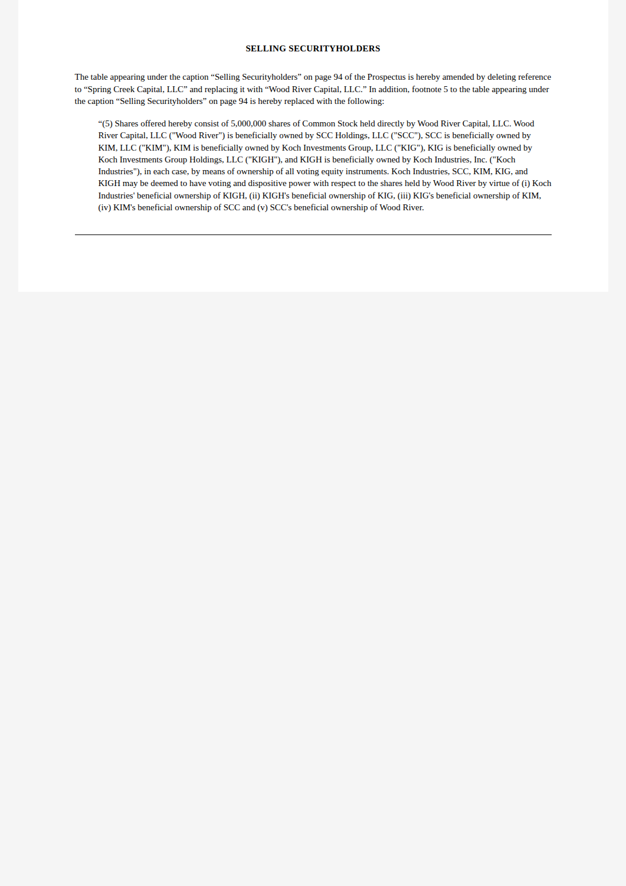SELLING SECURITYHOLDERS
The table appearing under the caption “Selling Securityholders” on page 94 of the Prospectus is hereby amended by deleting reference to “Spring Creek Capital, LLC” and replacing it with “Wood River Capital, LLC.” In addition, footnote 5 to the table appearing under the caption “Selling Securityholders” on page 94 is hereby replaced with the following:
“(5) Shares offered hereby consist of 5,000,000 shares of Common Stock held directly by Wood River Capital, LLC. Wood River Capital, LLC ("Wood River") is beneficially owned by SCC Holdings, LLC ("SCC"), SCC is beneficially owned by KIM, LLC ("KIM"), KIM is beneficially owned by Koch Investments Group, LLC ("KIG"), KIG is beneficially owned by Koch Investments Group Holdings, LLC ("KIGH"), and KIGH is beneficially owned by Koch Industries, Inc. ("Koch Industries"), in each case, by means of ownership of all voting equity instruments. Koch Industries, SCC, KIM, KIG, and KIGH may be deemed to have voting and dispositive power with respect to the shares held by Wood River by virtue of (i) Koch Industries' beneficial ownership of KIGH, (ii) KIGH's beneficial ownership of KIG, (iii) KIG's beneficial ownership of KIM, (iv) KIM's beneficial ownership of SCC and (v) SCC's beneficial ownership of Wood River.